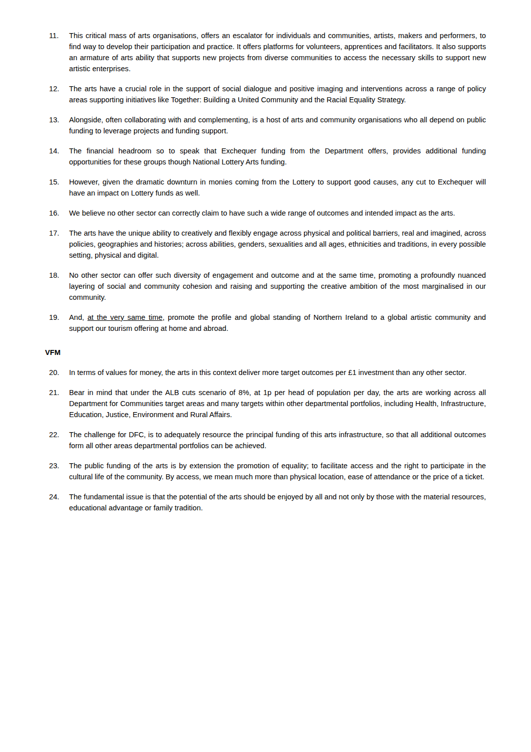This critical mass of arts organisations, offers an escalator for individuals and communities, artists, makers and performers, to find way to develop their participation and practice. It offers platforms for volunteers, apprentices and facilitators. It also supports an armature of arts ability that supports new projects from diverse communities to access the necessary skills to support new artistic enterprises.
The arts have a crucial role in the support of social dialogue and positive imaging and interventions across a range of policy areas supporting initiatives like Together: Building a United Community and the Racial Equality Strategy.
Alongside, often collaborating with and complementing, is a host of arts and community organisations who all depend on public funding to leverage projects and funding support.
The financial headroom so to speak that Exchequer funding from the Department offers, provides additional funding opportunities for these groups though National Lottery Arts funding.
However, given the dramatic downturn in monies coming from the Lottery to support good causes, any cut to Exchequer will have an impact on Lottery funds as well.
We believe no other sector can correctly claim to have such a wide range of outcomes and intended impact as the arts.
The arts have the unique ability to creatively and flexibly engage across physical and political barriers, real and imagined, across policies, geographies and histories; across abilities, genders, sexualities and all ages, ethnicities and traditions, in every possible setting, physical and digital.
No other sector can offer such diversity of engagement and outcome and at the same time, promoting a profoundly nuanced layering of social and community cohesion and raising and supporting the creative ambition of the most marginalised in our community.
And, at the very same time, promote the profile and global standing of Northern Ireland to a global artistic community and support our tourism offering at home and abroad.
VFM
In terms of values for money, the arts in this context deliver more target outcomes per £1 investment than any other sector.
Bear in mind that under the ALB cuts scenario of 8%, at 1p per head of population per day, the arts are working across all Department for Communities target areas and many targets within other departmental portfolios, including Health, Infrastructure, Education, Justice, Environment and Rural Affairs.
The challenge for DFC, is to adequately resource the principal funding of this arts infrastructure, so that all additional outcomes form all other areas departmental portfolios can be achieved.
The public funding of the arts is by extension the promotion of equality; to facilitate access and the right to participate in the cultural life of the community. By access, we mean much more than physical location, ease of attendance or the price of a ticket.
The fundamental issue is that the potential of the arts should be enjoyed by all and not only by those with the material resources, educational advantage or family tradition.